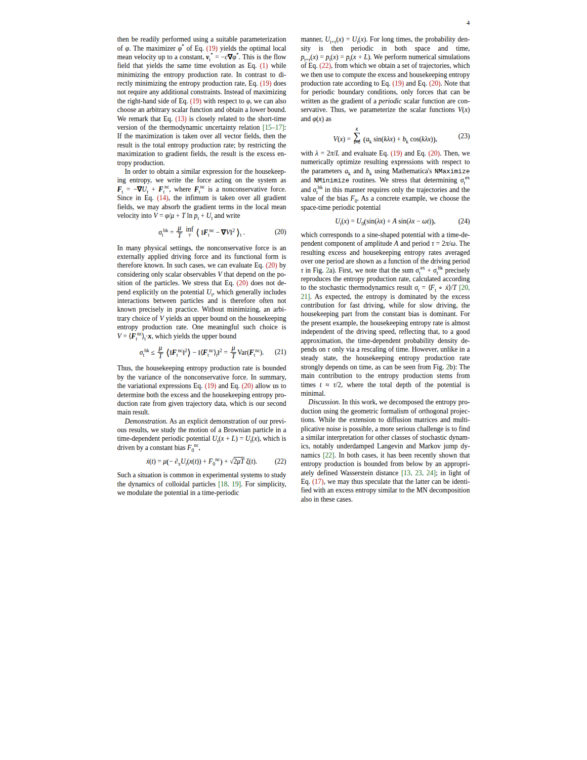4
then be readily performed using a suitable parameterization of φ. The maximizer φ* of Eq. (19) yields the optimal local mean velocity up to a constant, νt* = −c∇φ*. This is the flow field that yields the same time evolution as Eq. (1) while minimizing the entropy production rate. In contrast to directly minimizing the entropy production rate, Eq. (19) does not require any additional constraints. Instead of maximizing the right-hand side of Eq. (19) with respect to φ, we can also choose an arbitrary scalar function and obtain a lower bound. We remark that Eq. (13) is closely related to the short-time version of the thermodynamic uncertainty relation [15–17]: If the maximization is taken over all vector fields, then the result is the total entropy production rate; by restricting the maximization to gradient fields, the result is the excess entropy production.
In order to obtain a similar expression for the housekeeping entropy, we write the force acting on the system as Ft = −∇Ut + Ftnc, where Ftnc is a nonconservative force. Since in Eq. (14), the infimum is taken over all gradient fields, we may absorb the gradient terms in the local mean velocity into V = φ/μ + T ln pt + Ut and write
σthk = μT inf V ⟨ ‖Ftnc − ∇V‖2 ⟩t . (20)
In many physical settings, the nonconservative force is an externally applied driving force and its functional form is therefore known. In such cases, we can evaluate Eq. (20) by considering only scalar observables V that depend on the position of the particles. We stress that Eq. (20) does not depend explicitly on the potential Ut, which generally includes interactions between particles and is therefore often not known precisely in practice. Without minimizing, an arbitrary choice of V yields an upper bound on the housekeeping entropy production rate. One meaningful such choice is V = ⟨Ftnc⟩t·x, which yields the upper bound
σthk ≤ μT ⟨‖Ftnc‖2⟩ − ‖⟨Ftnc⟩t‖2 = μTVar(Ftnc). (21)
Thus, the housekeeping entropy production rate is bounded by the variance of the nonconservative force. In summary, the variational expressions Eq. (19) and Eq. (20) allow us to determine both the excess and the housekeeping entropy production rate from given trajectory data, which is our second main result.
Demonstration. As an explicit demonstration of our previous results, we study the motion of a Brownian particle in a time-dependent periodic potential Ut(x + L) = Ut(x), which is driven by a constant bias F0nc,
ẋ(t) = μ(− ∂xUt(x(t)) + F0nc) + √2μT ξ(t). (22)
Such a situation is common in experimental systems to study the dynamics of colloidal particles [18, 19]. For simplicity, we modulate the potential in a time-periodic
manner, Ut+τ(x) = Ut(x). For long times, the probability density is then periodic in both space and time, pt+τ(x) = pt(x) = pt(x + L). We perform numerical simulations of Eq. (22), from which we obtain a set of trajectories, which we then use to compute the excess and housekeeping entropy production rate according to Eq. (19) and Eq. (20). Note that for periodic boundary conditions, only forces that can be written as the gradient of a periodic scalar function are conservative. Thus, we parameterize the scalar functions V(x) and φ(x) as
V(x) = K∑k=0 (ak sin(kλx) + bk cos(kλx)), (23)
with λ = 2π/L and evaluate Eq. (19) and Eq. (20). Then, we numerically optimize resulting expressions with respect to the parameters ak and bk using Mathematica's NMaximize and NMinimize routines. We stress that determining σtex and σthk in this manner requires only the trajectories and the value of the bias F0. As a concrete example, we choose the space-time periodic potential
Ut(x) = U0(sin(λx) + A sin(λx − ωt)), (24)
which corresponds to a sine-shaped potential with a time-dependent component of amplitude A and period τ = 2π/ω. The resulting excess and housekeeping entropy rates averaged over one period are shown as a function of the driving period τ in Fig. 2a). First, we note that the sum σtex + σthk precisely reproduces the entropy production rate, calculated according to the stochastic thermodynamics result σt = ⟨Ft ∘ ẋ⟩/T [20, 21]. As expected, the entropy is dominated by the excess contribution for fast driving, while for slow driving, the housekeeping part from the constant bias is dominant. For the present example, the housekeeping entropy rate is almost independent of the driving speed, reflecting that, to a good approximation, the time-dependent probability density depends on τ only via a rescaling of time. However, unlike in a steady state, the housekeeping entropy production rate strongly depends on time, as can be seen from Fig. 2b): The main contribution to the entropy production stems from times t ≈ τ/2, where the total depth of the potential is minimal.
Discussion. In this work, we decomposed the entropy production using the geometric formalism of orthogonal projections. While the extension to diffusion matrices and multiplicative noise is possible, a more serious challenge is to find a similar interpretation for other classes of stochastic dynamics, notably underdamped Langevin and Markov jump dynamics [22]. In both cases, it has been recently shown that entropy production is bounded from below by an appropriately defined Wasserstein distance [13, 23, 24]; in light of Eq. (17), we may thus speculate that the latter can be identified with an excess entropy similar to the MN decomposition also in these cases.